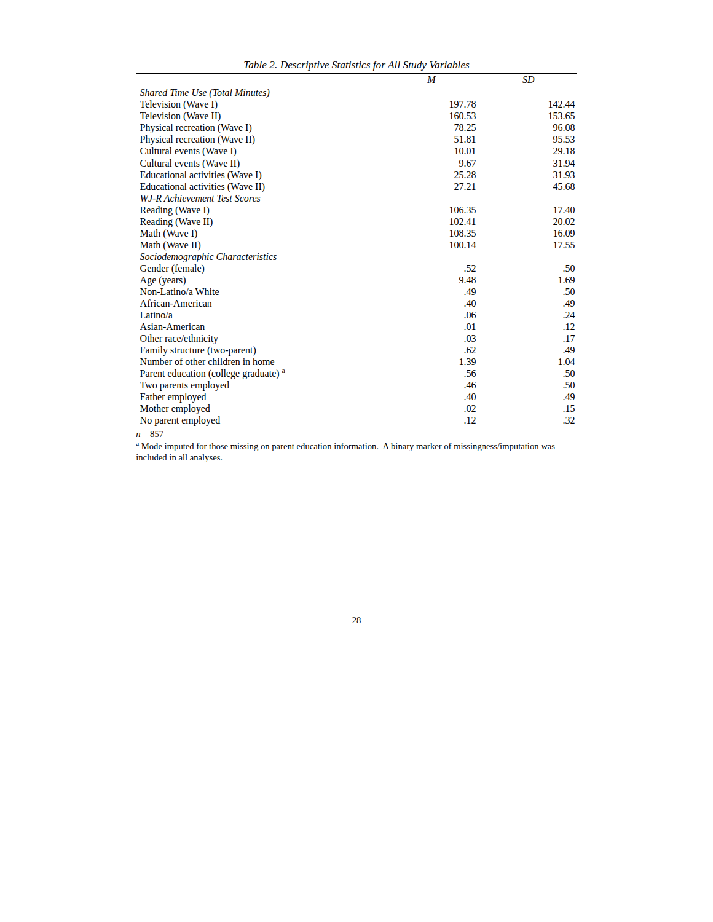Table 2. Descriptive Statistics for All Study Variables
| | M | SD |
| --- | --- | --- |
| Shared Time Use (Total Minutes) |
| Television (Wave I) | 197.78 | 142.44 |
| Television (Wave II) | 160.53 | 153.65 |
| Physical recreation (Wave I) | 78.25 | 96.08 |
| Physical recreation (Wave II) | 51.81 | 95.53 |
| Cultural events (Wave I) | 10.01 | 29.18 |
| Cultural events (Wave II) | 9.67 | 31.94 |
| Educational activities (Wave I) | 25.28 | 31.93 |
| Educational activities (Wave II) | 27.21 | 45.68 |
| WJ-R Achievement Test Scores |
| Reading (Wave I) | 106.35 | 17.40 |
| Reading (Wave II) | 102.41 | 20.02 |
| Math (Wave I) | 108.35 | 16.09 |
| Math (Wave II) | 100.14 | 17.55 |
| Sociodemographic Characteristics |
| Gender (female) | .52 | .50 |
| Age (years) | 9.48 | 1.69 |
| Non-Latino/a White | .49 | .50 |
| African-American | .40 | .49 |
| Latino/a | .06 | .24 |
| Asian-American | .01 | .12 |
| Other race/ethnicity | .03 | .17 |
| Family structure (two-parent) | .62 | .49 |
| Number of other children in home | 1.39 | 1.04 |
| Parent education (college graduate) a | .56 | .50 |
| Two parents employed | .46 | .50 |
| Father employed | .40 | .49 |
| Mother employed | .02 | .15 |
| No parent employed | .12 | .32 |
n = 857
a Mode imputed for those missing on parent education information. A binary marker of missingness/imputation was included in all analyses.
28